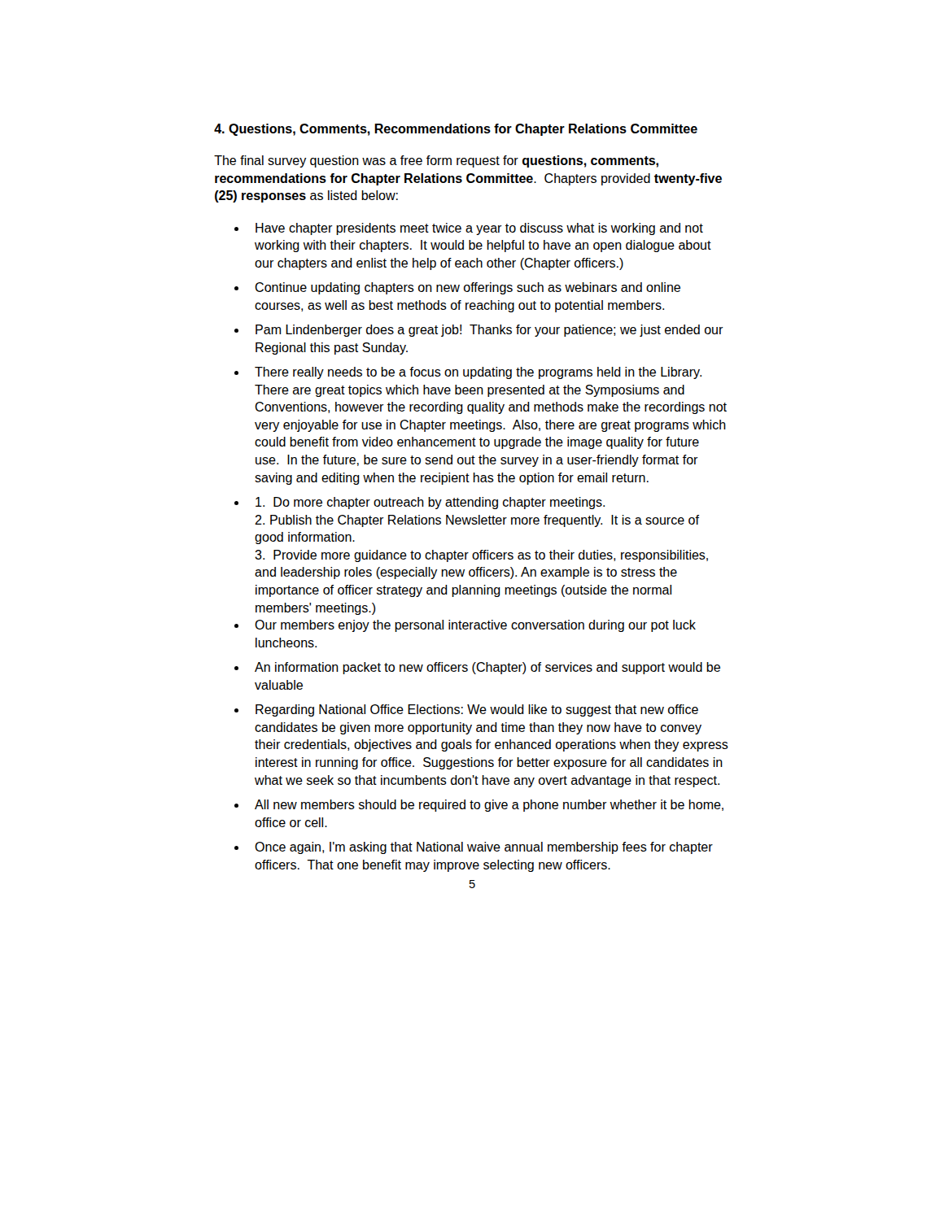4. Questions, Comments, Recommendations for Chapter Relations Committee
The final survey question was a free form request for questions, comments, recommendations for Chapter Relations Committee. Chapters provided twenty-five (25) responses as listed below:
Have chapter presidents meet twice a year to discuss what is working and not working with their chapters. It would be helpful to have an open dialogue about our chapters and enlist the help of each other (Chapter officers.)
Continue updating chapters on new offerings such as webinars and online courses, as well as best methods of reaching out to potential members.
Pam Lindenberger does a great job! Thanks for your patience; we just ended our Regional this past Sunday.
There really needs to be a focus on updating the programs held in the Library. There are great topics which have been presented at the Symposiums and Conventions, however the recording quality and methods make the recordings not very enjoyable for use in Chapter meetings. Also, there are great programs which could benefit from video enhancement to upgrade the image quality for future use. In the future, be sure to send out the survey in a user-friendly format for saving and editing when the recipient has the option for email return.
1. Do more chapter outreach by attending chapter meetings. 2. Publish the Chapter Relations Newsletter more frequently. It is a source of good information. 3. Provide more guidance to chapter officers as to their duties, responsibilities, and leadership roles (especially new officers). An example is to stress the importance of officer strategy and planning meetings (outside the normal members' meetings.)
Our members enjoy the personal interactive conversation during our pot luck luncheons.
An information packet to new officers (Chapter) of services and support would be valuable
Regarding National Office Elections: We would like to suggest that new office candidates be given more opportunity and time than they now have to convey their credentials, objectives and goals for enhanced operations when they express interest in running for office. Suggestions for better exposure for all candidates in what we seek so that incumbents don't have any overt advantage in that respect.
All new members should be required to give a phone number whether it be home, office or cell.
Once again, I'm asking that National waive annual membership fees for chapter officers. That one benefit may improve selecting new officers.
5